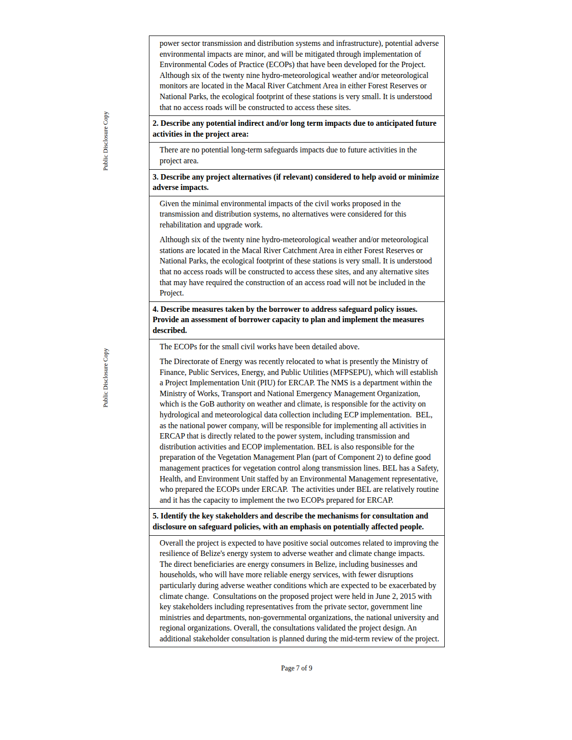Public Disclosure Copy Public Disclosure Copy
| power sector transmission and distribution systems and infrastructure), potential adverse environmental impacts are minor, and will be mitigated through implementation of Environmental Codes of Practice (ECOPs) that have been developed for the Project. Although six of the twenty nine hydro-meteorological weather and/or meteorological monitors are located in the Macal River Catchment Area in either Forest Reserves or National Parks, the ecological footprint of these stations is very small. It is understood that no access roads will be constructed to access these sites. |
| 2. Describe any potential indirect and/or long term impacts due to anticipated future activities in the project area: |
| There are no potential long-term safeguards impacts due to future activities in the project area. |
| 3. Describe any project alternatives (if relevant) considered to help avoid or minimize adverse impacts. |
| Given the minimal environmental impacts of the civil works proposed in the transmission and distribution systems, no alternatives were considered for this rehabilitation and upgrade work. Although six of the twenty nine hydro-meteorological weather and/or meteorological stations are located in the Macal River Catchment Area in either Forest Reserves or National Parks, the ecological footprint of these stations is very small. It is understood that no access roads will be constructed to access these sites, and any alternative sites that may have required the construction of an access road will not be included in the Project. |
| 4. Describe measures taken by the borrower to address safeguard policy issues. Provide an assessment of borrower capacity to plan and implement the measures described. |
| The ECOPs for the small civil works have been detailed above. The Directorate of Energy was recently relocated to what is presently the Ministry of Finance, Public Services, Energy, and Public Utilities (MFPSEPU), which will establish a Project Implementation Unit (PIU) for ERCAP. The NMS is a department within the Ministry of Works, Transport and National Emergency Management Organization, which is the GoB authority on weather and climate, is responsible for the activity on hydrological and meteorological data collection including ECP implementation. BEL, as the national power company, will be responsible for implementing all activities in ERCAP that is directly related to the power system, including transmission and distribution activities and ECOP implementation. BEL is also responsible for the preparation of the Vegetation Management Plan (part of Component 2) to define good management practices for vegetation control along transmission lines. BEL has a Safety, Health, and Environment Unit staffed by an Environmental Management representative, who prepared the ECOPs under ERCAP. The activities under BEL are relatively routine and it has the capacity to implement the two ECOPs prepared for ERCAP. |
| 5. Identify the key stakeholders and describe the mechanisms for consultation and disclosure on safeguard policies, with an emphasis on potentially affected people. |
| Overall the project is expected to have positive social outcomes related to improving the resilience of Belize's energy system to adverse weather and climate change impacts. The direct beneficiaries are energy consumers in Belize, including businesses and households, who will have more reliable energy services, with fewer disruptions particularly during adverse weather conditions which are expected to be exacerbated by climate change. Consultations on the proposed project were held in June 2, 2015 with key stakeholders including representatives from the private sector, government line ministries and departments, non-governmental organizations, the national university and regional organizations. Overall, the consultations validated the project design. An additional stakeholder consultation is planned during the mid-term review of the project. |
Page 7 of 9